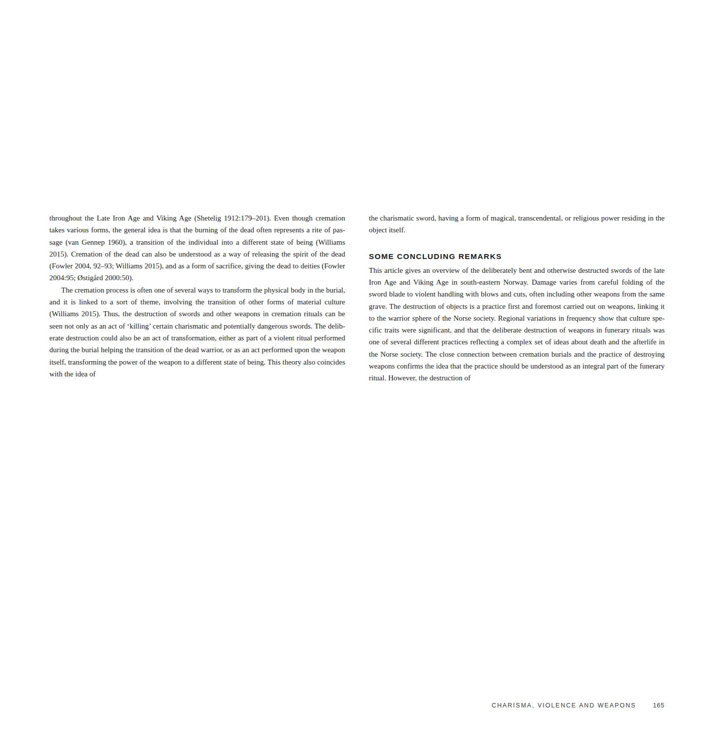throughout the Late Iron Age and Viking Age (Shetelig 1912:179–201). Even though cremation takes various forms, the general idea is that the burning of the dead often represents a rite of passage (van Gennep 1960), a transition of the individual into a different state of being (Williams 2015). Cremation of the dead can also be understood as a way of releasing the spirit of the dead (Fowler 2004, 92–93; Williams 2015), and as a form of sacrifice, giving the dead to deities (Fowler 2004:95; Østigård 2000:50).
The cremation process is often one of several ways to transform the physical body in the burial, and it is linked to a sort of theme, involving the transition of other forms of material culture (Williams 2015). Thus, the destruction of swords and other weapons in cremation rituals can be seen not only as an act of ‘killing’ certain charismatic and potentially dangerous swords. The deliberate destruction could also be an act of transformation, either as part of a violent ritual performed during the burial helping the transition of the dead warrior, or as an act performed upon the weapon itself, transforming the power of the weapon to a different state of being. This theory also coincides with the idea of
the charismatic sword, having a form of magical, transcendental, or religious power residing in the object itself.
Some concluding remarks
This article gives an overview of the deliberately bent and otherwise destructed swords of the late Iron Age and Viking Age in south-eastern Norway. Damage varies from careful folding of the sword blade to violent handling with blows and cuts, often including other weapons from the same grave. The destruction of objects is a practice first and foremost carried out on weapons, linking it to the warrior sphere of the Norse society. Regional variations in frequency show that culture specific traits were significant, and that the deliberate destruction of weapons in funerary rituals was one of several different practices reflecting a complex set of ideas about death and the afterlife in the Norse society. The close connection between cremation burials and the practice of destroying weapons confirms the idea that the practice should be understood as an integral part of the funerary ritual. However, the destruction of
Charisma, violence and weapons 165